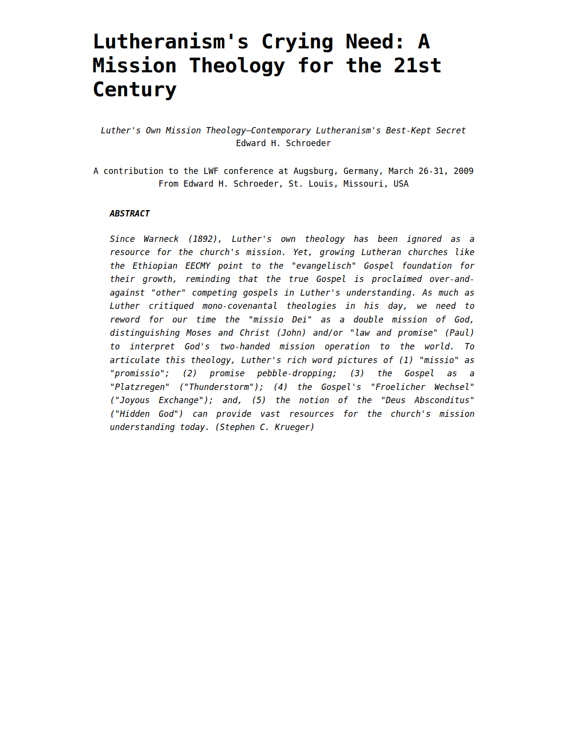Lutheranism's Crying Need: A Mission Theology for the 21st Century
Luther's Own Mission Theology—Contemporary Lutheranism's Best-Kept Secret
Edward H. Schroeder
A contribution to the LWF conference at Augsburg, Germany, March 26-31, 2009 From Edward H. Schroeder, St. Louis, Missouri, USA
ABSTRACT
Since Warneck (1892), Luther's own theology has been ignored as a resource for the church's mission. Yet, growing Lutheran churches like the Ethiopian EECMY point to the "evangelisch" Gospel foundation for their growth, reminding that the true Gospel is proclaimed over-and-against "other" competing gospels in Luther's understanding. As much as Luther critiqued mono-covenantal theologies in his day, we need to reword for our time the "missio Dei" as a double mission of God, distinguishing Moses and Christ (John) and/or "law and promise" (Paul) to interpret God's two-handed mission operation to the world. To articulate this theology, Luther's rich word pictures of (1) "missio" as "promissio"; (2) promise pebble-dropping; (3) the Gospel as a "Platzregen" ("Thunderstorm"); (4) the Gospel's "Froelicher Wechsel" ("Joyous Exchange"); and, (5) the notion of the "Deus Absconditus" ("Hidden God") can provide vast resources for the church's mission understanding today. (Stephen C. Krueger)